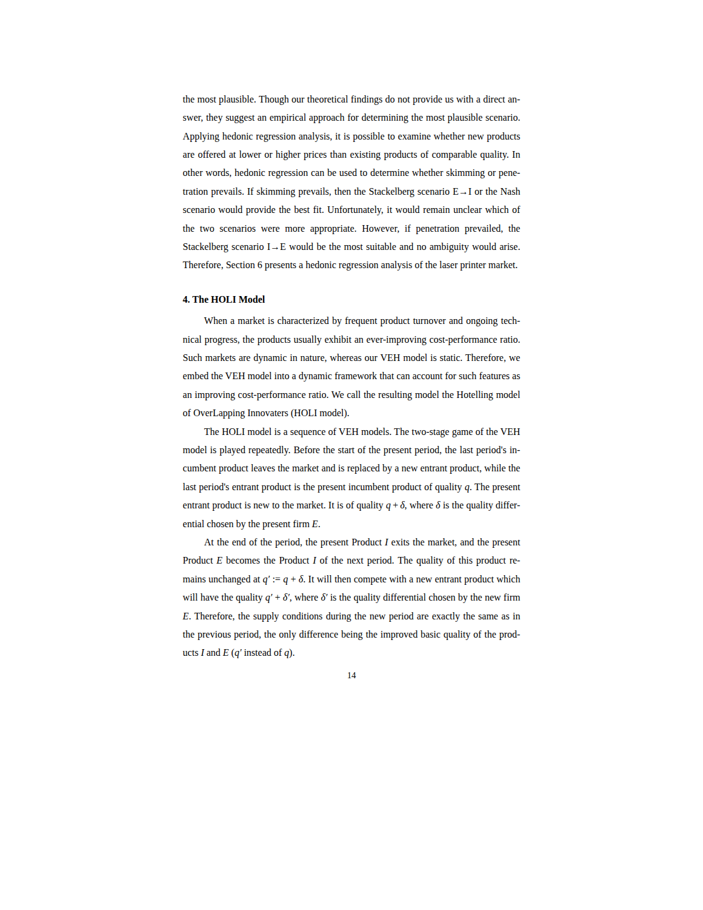the most plausible. Though our theoretical findings do not provide us with a direct answer, they suggest an empirical approach for determining the most plausible scenario. Applying hedonic regression analysis, it is possible to examine whether new products are offered at lower or higher prices than existing products of comparable quality. In other words, hedonic regression can be used to determine whether skimming or penetration prevails. If skimming prevails, then the Stackelberg scenario E→I or the Nash scenario would provide the best fit. Unfortunately, it would remain unclear which of the two scenarios were more appropriate. However, if penetration prevailed, the Stackelberg scenario I→E would be the most suitable and no ambiguity would arise. Therefore, Section 6 presents a hedonic regression analysis of the laser printer market.
4. The HOLI Model
When a market is characterized by frequent product turnover and ongoing technical progress, the products usually exhibit an ever-improving cost-performance ratio. Such markets are dynamic in nature, whereas our VEH model is static. Therefore, we embed the VEH model into a dynamic framework that can account for such features as an improving cost-performance ratio. We call the resulting model the Hotelling model of OverLapping Innovaters (HOLI model).
The HOLI model is a sequence of VEH models. The two-stage game of the VEH model is played repeatedly. Before the start of the present period, the last period's incumbent product leaves the market and is replaced by a new entrant product, while the last period's entrant product is the present incumbent product of quality q. The present entrant product is new to the market. It is of quality q + δ, where δ is the quality differential chosen by the present firm E.
At the end of the period, the present Product I exits the market, and the present Product E becomes the Product I of the next period. The quality of this product remains unchanged at q′ := q + δ. It will then compete with a new entrant product which will have the quality q′ + δ′, where δ′ is the quality differential chosen by the new firm E. Therefore, the supply conditions during the new period are exactly the same as in the previous period, the only difference being the improved basic quality of the products I and E (q′ instead of q).
14